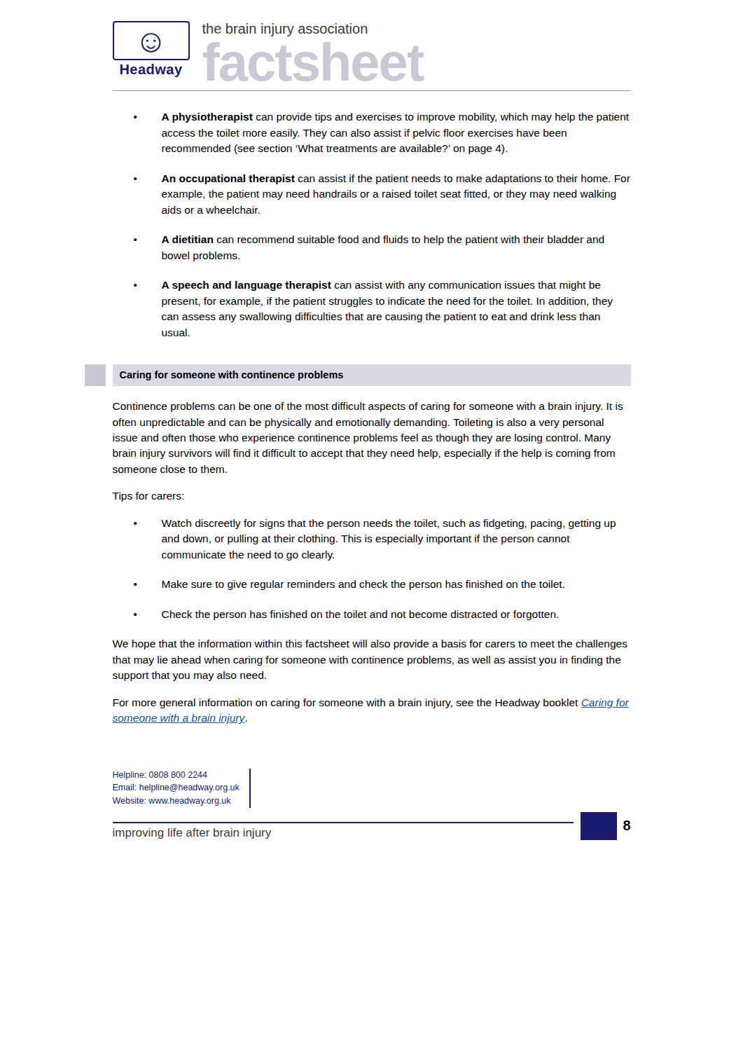☺
Headway
the brain injury association
factsheet
A physiotherapist can provide tips and exercises to improve mobility, which may help the patient access the toilet more easily. They can also assist if pelvic floor exercises have been recommended (see section ‘What treatments are available?’ on page 4).
An occupational therapist can assist if the patient needs to make adaptations to their home. For example, the patient may need handrails or a raised toilet seat fitted, or they may need walking aids or a wheelchair.
A dietitian can recommend suitable food and fluids to help the patient with their bladder and bowel problems.
A speech and language therapist can assist with any communication issues that might be present, for example, if the patient struggles to indicate the need for the toilet. In addition, they can assess any swallowing difficulties that are causing the patient to eat and drink less than usual.
Caring for someone with continence problems
Continence problems can be one of the most difficult aspects of caring for someone with a brain injury. It is often unpredictable and can be physically and emotionally demanding. Toileting is also a very personal issue and often those who experience continence problems feel as though they are losing control. Many brain injury survivors will find it difficult to accept that they need help, especially if the help is coming from someone close to them.
Tips for carers:
Watch discreetly for signs that the person needs the toilet, such as fidgeting, pacing, getting up and down, or pulling at their clothing. This is especially important if the person cannot communicate the need to go clearly.
Make sure to give regular reminders and check the person has finished on the toilet.
Check the person has finished on the toilet and not become distracted or forgotten.
We hope that the information within this factsheet will also provide a basis for carers to meet the challenges that may lie ahead when caring for someone with continence problems, as well as assist you in finding the support that you may also need.
For more general information on caring for someone with a brain injury, see the Headway booklet Caring for someone with a brain injury.
Helpline: 0808 800 2244
Email: helpline@headway.org.uk
Website: www.headway.org.uk
improving life after brain injury
8